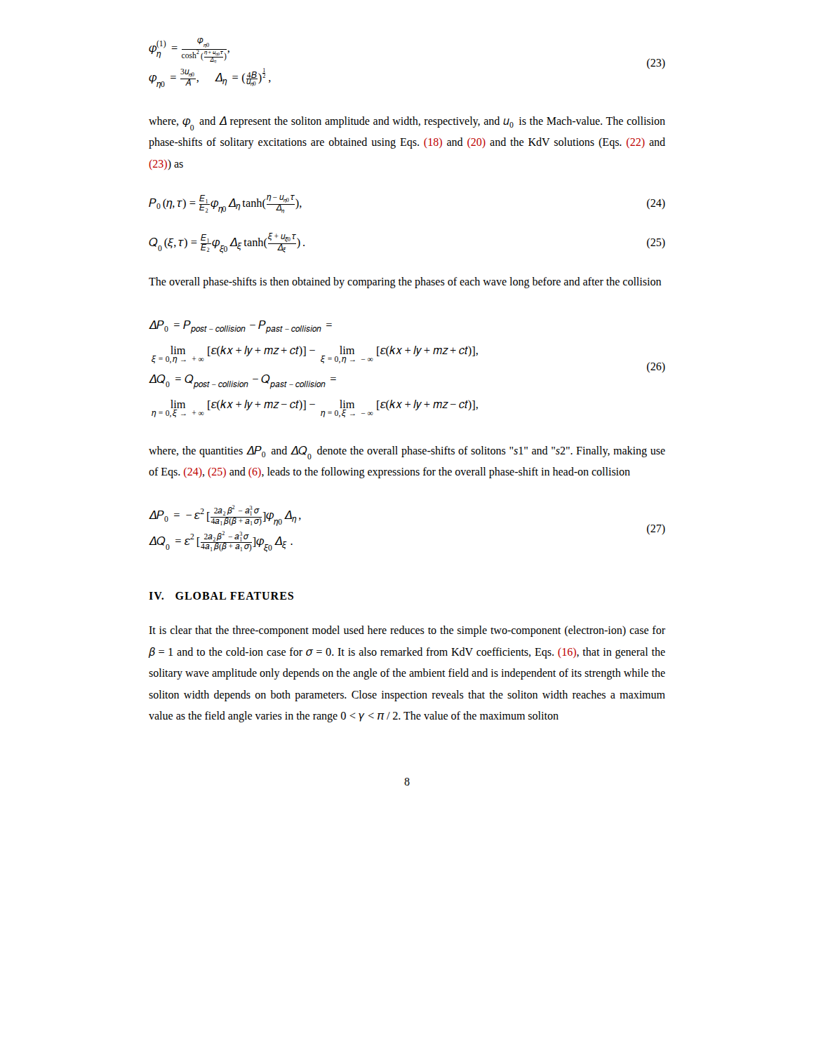φη(1) = φη0 cosh2 ( η+uη0τ Δη ) ,
φη0 = 3uη0 A , Δη = (4Buη0) 12 ,
(23)
where, φ0 and Δ represent the soliton amplitude and width, respectively, and u0 is the Mach-value. The collision phase-shifts of solitary excitations are obtained using Eqs. (18) and (20) and the KdV solutions (Eqs. (22) and (23)) as
P0 (η,τ) = E1E2 φη0 Δη tanh ( η−uη0τ Δη ) ,
(24)
Q0 (ξ,τ) = E1E2 φξ0 Δξ tanh ( ξ+uξ0τ Δξ ) .
(25)
The overall phase-shifts is then obtained by comparing the phases of each wave long before and after the collision
ΔP0 = Ppost−collision − Ppast−collision =
lim ξ=0,η→+∞ [ε(kx+ly+mz+ct)] − lim ξ=0,η→−∞ [ε(kx+ly+mz+ct)] ,
ΔQ0 = Qpost−collision − Qpast−collision =
lim η=0,ξ→+∞ [ε(kx+ly+mz−ct)] − lim η=0,ξ→−∞ [ε(kx+ly+mz−ct)] ,
(26)
where, the quantities ΔP0 and ΔQ0 denote the overall phase-shifts of solitons "s1" and "s2". Finally, making use of Eqs. (24), (25) and (6), leads to the following expressions for the overall phase-shift in head-on collision
ΔP0 = − ε2 [ 2a2β2−a13σ 4a1β(β+a1σ) ] φη0 Δη ,
ΔQ0 = ε2 [ 2a2β2−a13σ 4a1β(β+a1σ) ] φξ0 Δξ .
(27)
IV. GLOBAL FEATURES
It is clear that the three-component model used here reduces to the simple two-component (electron-ion) case for β=1 and to the cold-ion case for σ=0. It is also remarked from KdV coefficients, Eqs. (16), that in general the solitary wave amplitude only depends on the angle of the ambient field and is independent of its strength while the soliton width depends on both parameters. Close inspection reveals that the soliton width reaches a maximum value as the field angle varies in the range 0<γ<π/2. The value of the maximum soliton
8